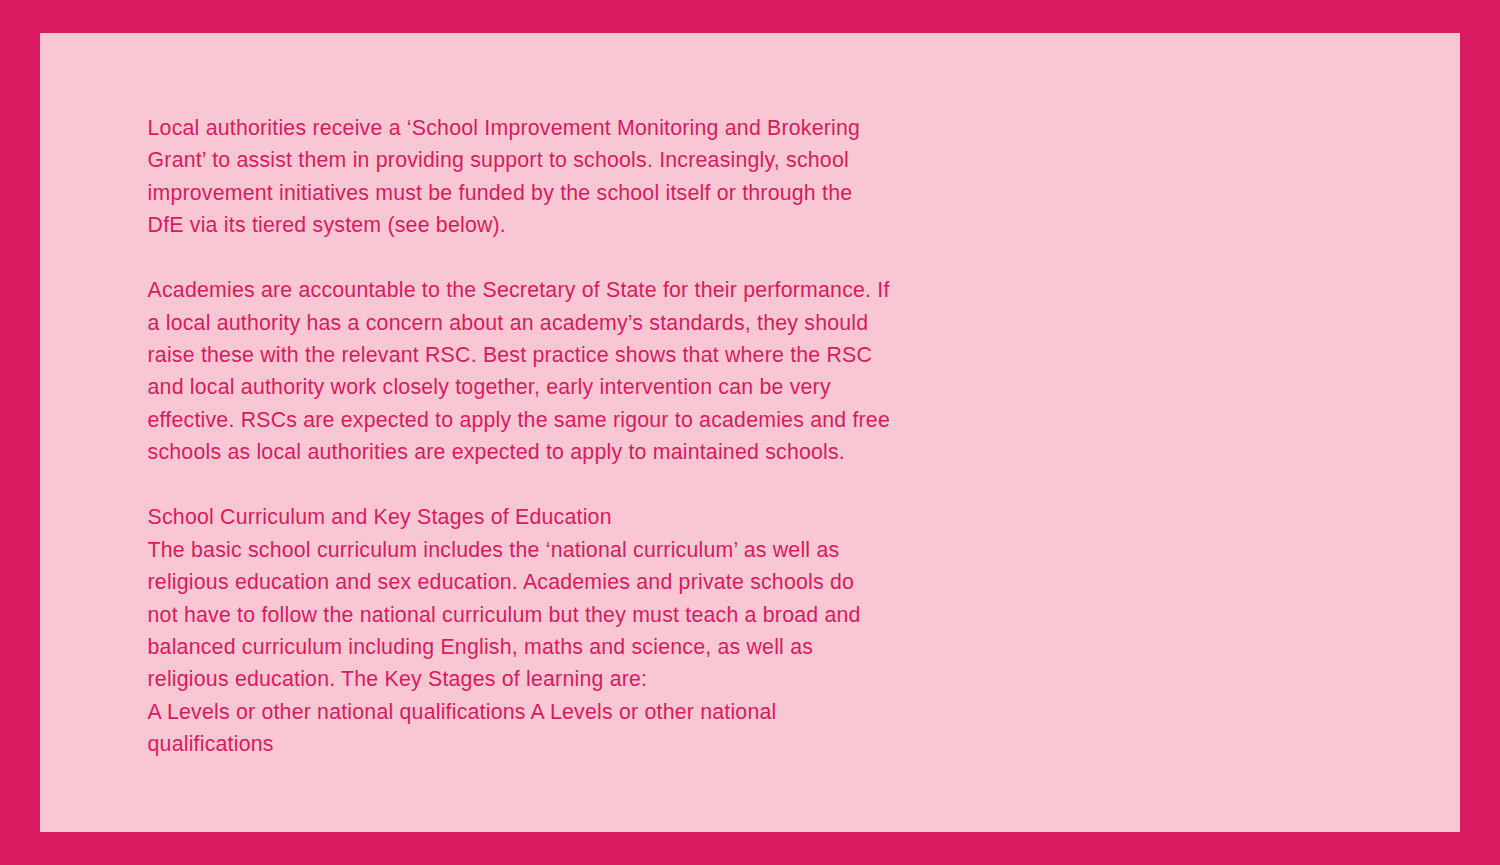Local authorities receive a ‘School Improvement Monitoring and Brokering Grant’ to assist them in providing support to schools. Increasingly, school improvement initiatives must be funded by the school itself or through the DfE via its tiered system (see below).
Academies are accountable to the Secretary of State for their performance. If a local authority has a concern about an academy’s standards, they should raise these with the relevant RSC. Best practice shows that where the RSC and local authority work closely together, early intervention can be very effective. RSCs are expected to apply the same rigour to academies and free schools as local authorities are expected to apply to maintained schools.
School Curriculum and Key Stages of Education The basic school curriculum includes the ‘national curriculum’ as well as religious education and sex education. Academies and private schools do not have to follow the national curriculum but they must teach a broad and balanced curriculum including English, maths and science, as well as religious education. The Key Stages of learning are: A Levels or other national qualifications A Levels or other national qualifications